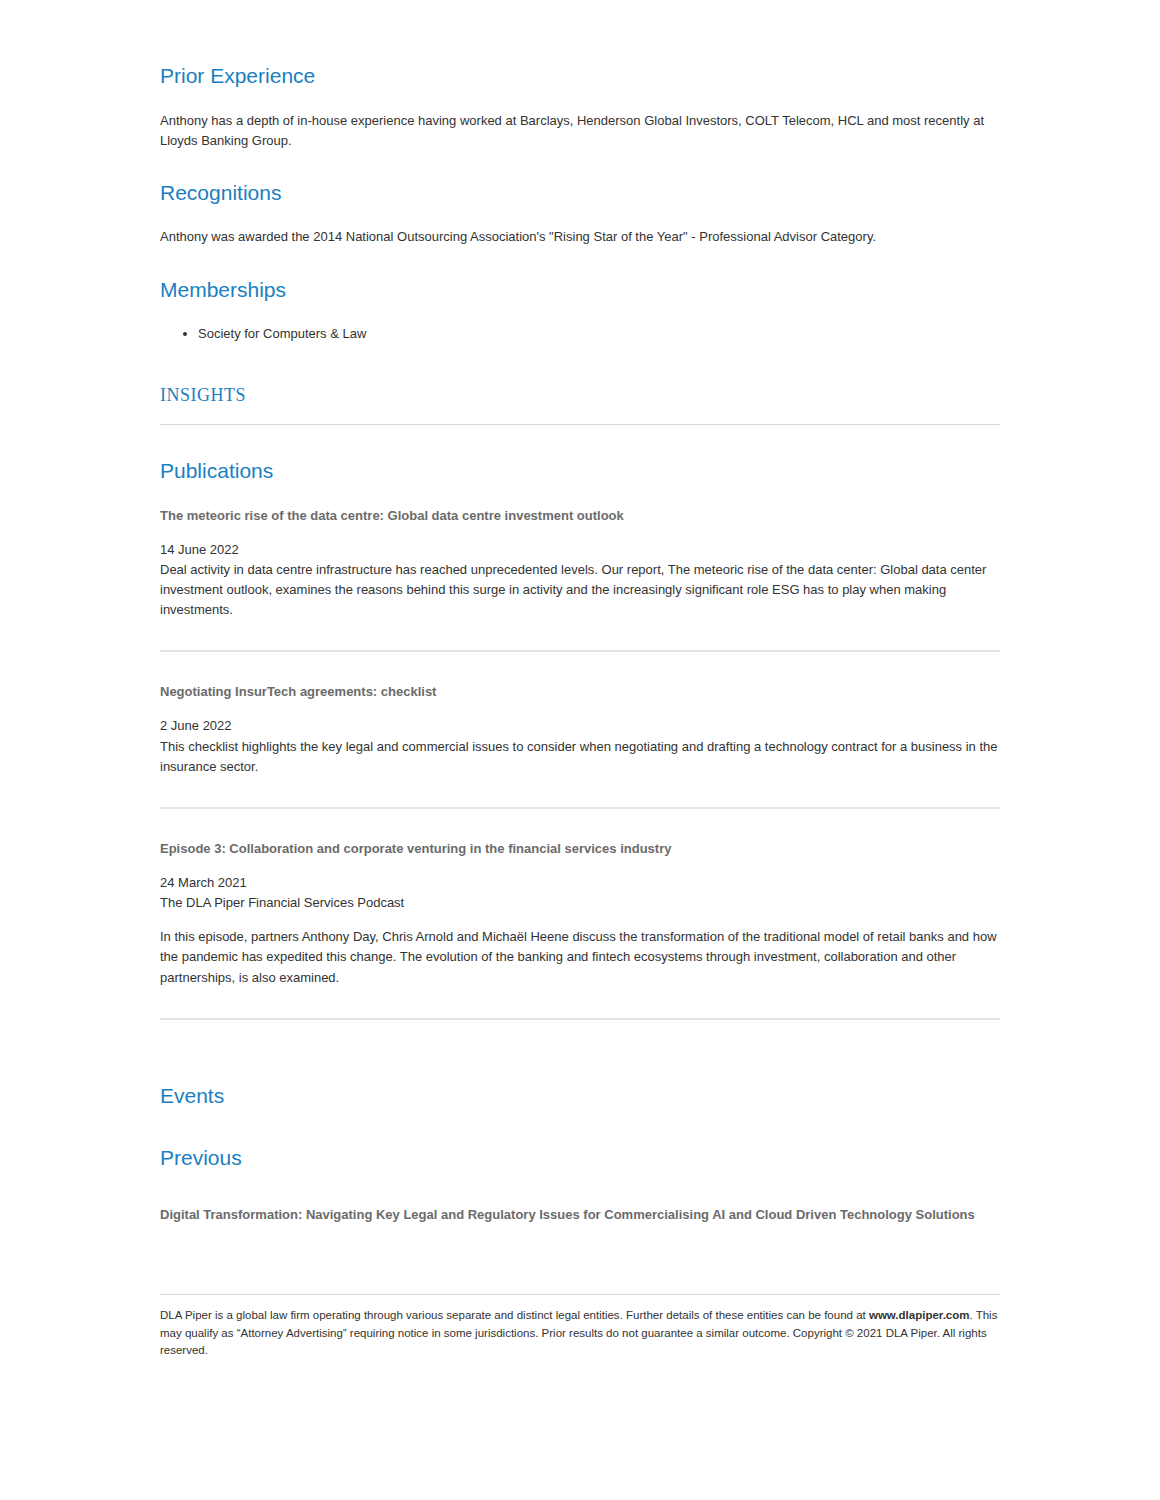Prior Experience
Anthony has a depth of in-house experience having worked at Barclays, Henderson Global Investors, COLT Telecom, HCL and most recently at Lloyds Banking Group.
Recognitions
Anthony was awarded the 2014 National Outsourcing Association's "Rising Star of the Year" - Professional Advisor Category.
Memberships
Society for Computers & Law
INSIGHTS
Publications
The meteoric rise of the data centre: Global data centre investment outlook
14 June 2022
Deal activity in data centre infrastructure has reached unprecedented levels. Our report, The meteoric rise of the data center: Global data center investment outlook, examines the reasons behind this surge in activity and the increasingly significant role ESG has to play when making investments.
Negotiating InsurTech agreements: checklist
2 June 2022
This checklist highlights the key legal and commercial issues to consider when negotiating and drafting a technology contract for a business in the insurance sector.
Episode 3: Collaboration and corporate venturing in the financial services industry
24 March 2021
The DLA Piper Financial Services Podcast
In this episode, partners Anthony Day, Chris Arnold and Michaël Heene discuss the transformation of the traditional model of retail banks and how the pandemic has expedited this change. The evolution of the banking and fintech ecosystems through investment, collaboration and other partnerships, is also examined.
Events
Previous
Digital Transformation: Navigating Key Legal and Regulatory Issues for Commercialising AI and Cloud Driven Technology Solutions
DLA Piper is a global law firm operating through various separate and distinct legal entities. Further details of these entities can be found at www.dlapiper.com. This may qualify as “Attorney Advertising” requiring notice in some jurisdictions. Prior results do not guarantee a similar outcome. Copyright © 2021 DLA Piper. All rights reserved.